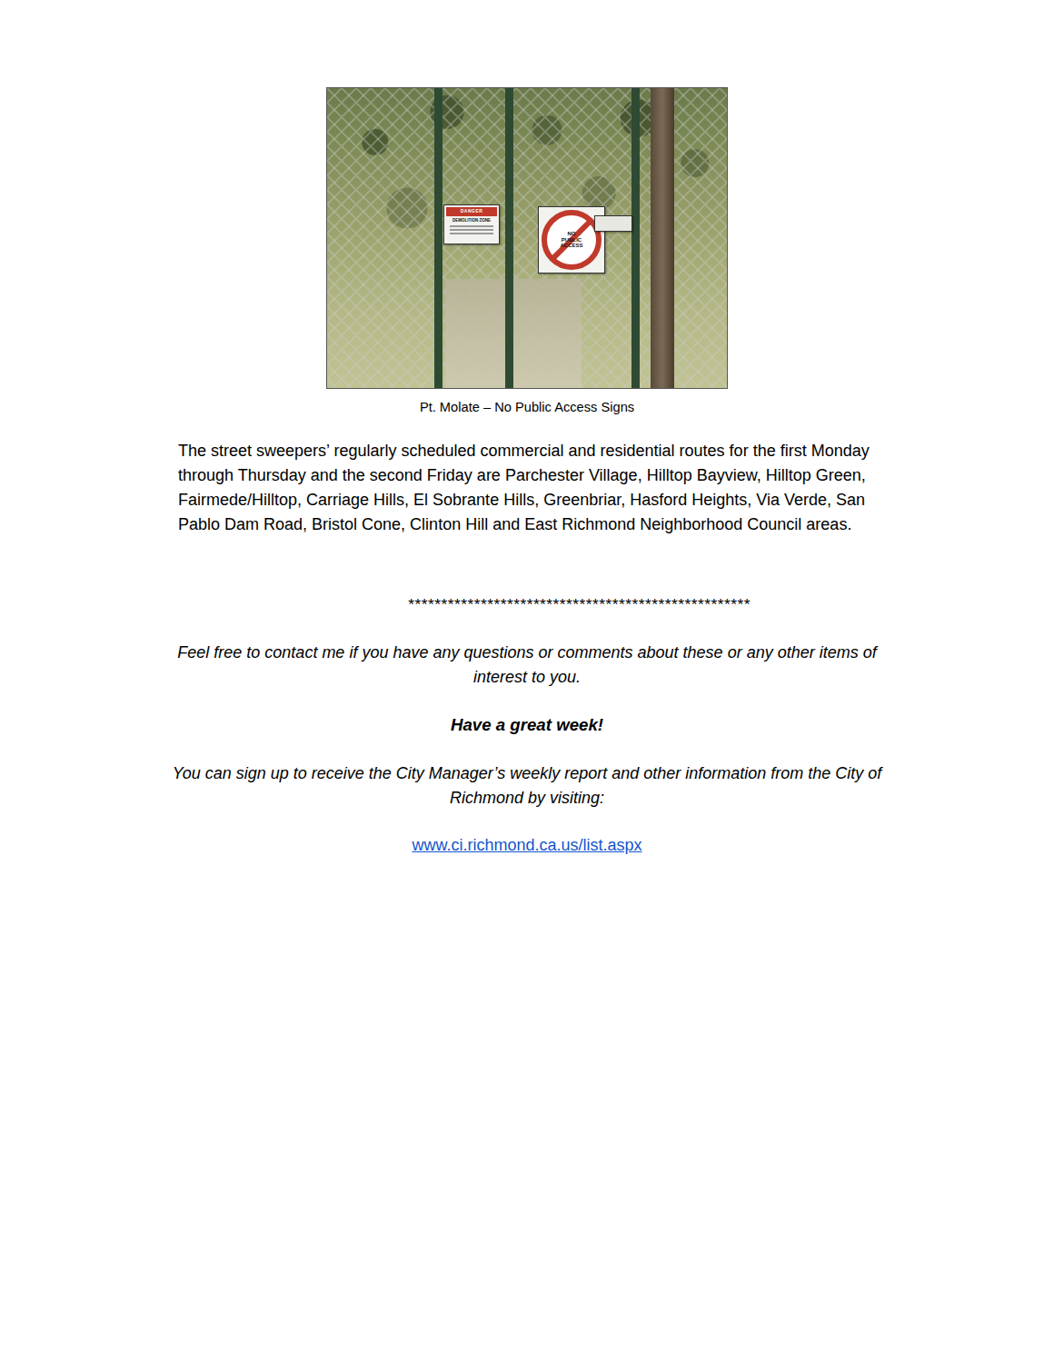DANGER
DEMOLITION ZONE
NO
PUBLIC
ACCESS
Pt. Molate – No Public Access Signs
The street sweepers’ regularly scheduled commercial and residential routes for the first Monday through Thursday and the second Friday are Parchester Village, Hilltop Bayview, Hilltop Green, Fairmede/Hilltop, Carriage Hills, El Sobrante Hills, Greenbriar, Hasford Heights, Via Verde, San Pablo Dam Road, Bristol Cone, Clinton Hill and East Richmond Neighborhood Council areas.
****************************************************
Feel free to contact me if you have any questions or comments about these or any other items of interest to you.
Have a great week!
You can sign up to receive the City Manager’s weekly report and other information from the City of Richmond by visiting:
www.ci.richmond.ca.us/list.aspx